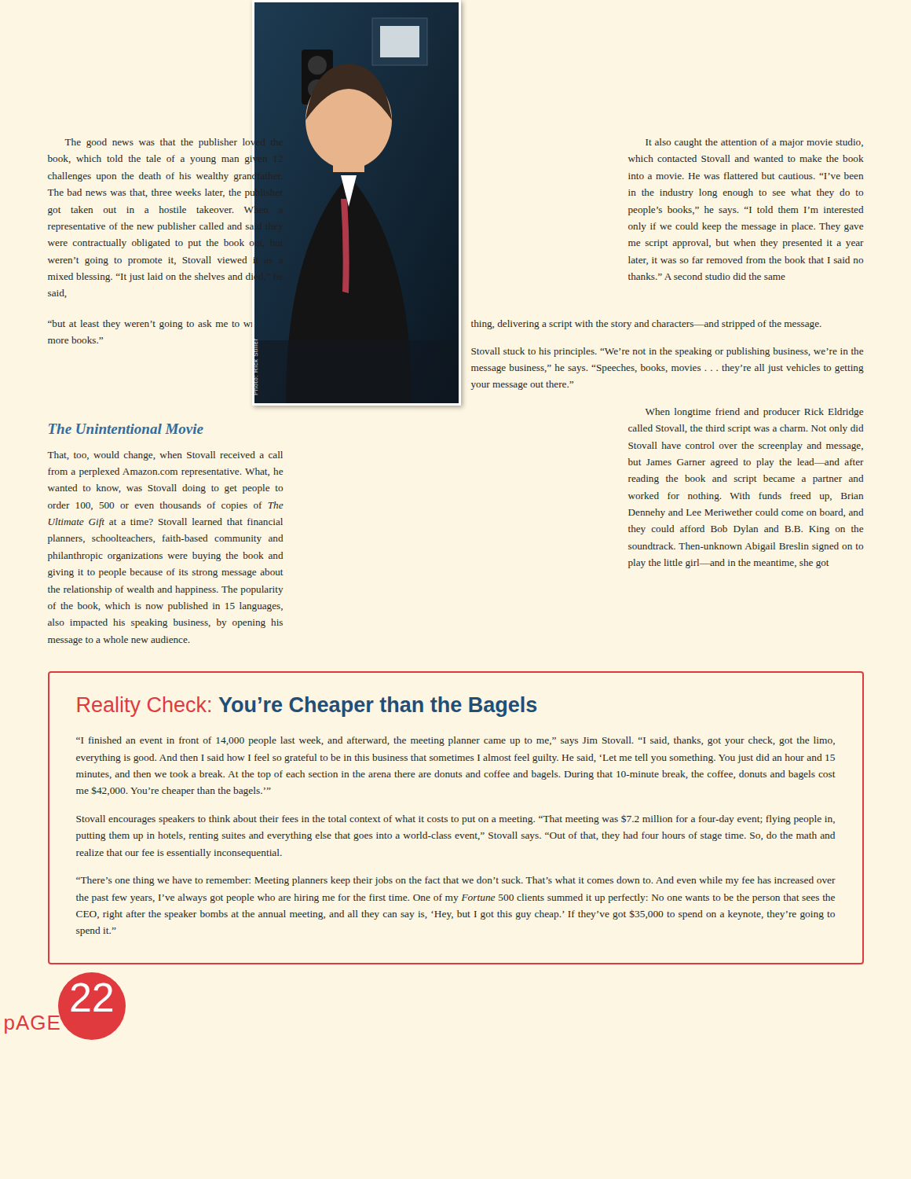Photo: Rick Stiller
The good news was that the publisher loved the book, which told the tale of a young man given 12 challenges upon the death of his wealthy grandfather. The bad news was that, three weeks later, the publisher got taken out in a hostile takeover. When a representative of the new publisher called and said they were contractually obligated to put the book out, but weren’t going to promote it, Stovall viewed it as a mixed blessing. “It just laid on the shelves and died,” he said,
It also caught the attention of a major movie studio, which contacted Stovall and wanted to make the book into a movie. He was flattered but cautious. “I’ve been in the industry long enough to see what they do to people’s books,” he says. “I told them I’m interested only if we could keep the message in place. They gave me script approval, but when they presented it a year later, it was so far removed from the book that I said no thanks.” A second studio did the same
“but at least they weren’t going to ask me to write any more books.”
thing, delivering a script with the story and characters—and stripped of the message.
Stovall stuck to his principles. “We’re not in the speaking or publishing business, we’re in the message business,” he says. “Speeches, books, movies . . . they’re all just vehicles to getting your message out there.”
The Unintentional Movie
That, too, would change, when Stovall received a call from a perplexed Amazon.com representative. What, he wanted to know, was Stovall doing to get people to order 100, 500 or even thousands of copies of The Ultimate Gift at a time? Stovall learned that financial planners, schoolteachers, faith-based community and philanthropic organizations were buying the book and giving it to people because of its strong message about the relationship of wealth and happiness. The popularity of the book, which is now published in 15 languages, also impacted his speaking business, by opening his message to a whole new audience.
When longtime friend and producer Rick Eldridge called Stovall, the third script was a charm. Not only did Stovall have control over the screenplay and message, but James Garner agreed to play the lead—and after reading the book and script became a partner and worked for nothing. With funds freed up, Brian Dennehy and Lee Meriwether could come on board, and they could afford Bob Dylan and B.B. King on the soundtrack. Then-unknown Abigail Breslin signed on to play the little girl—and in the meantime, she got
Reality Check: You’re Cheaper than the Bagels
“I finished an event in front of 14,000 people last week, and afterward, the meeting planner came up to me,” says Jim Stovall. “I said, thanks, got your check, got the limo, everything is good. And then I said how I feel so grateful to be in this business that sometimes I almost feel guilty. He said, ‘Let me tell you something. You just did an hour and 15 minutes, and then we took a break. At the top of each section in the arena there are donuts and coffee and bagels. During that 10-minute break, the coffee, donuts and bagels cost me $42,000. You’re cheaper than the bagels.’”
Stovall encourages speakers to think about their fees in the total context of what it costs to put on a meeting. “That meeting was $7.2 million for a four-day event; flying people in, putting them up in hotels, renting suites and everything else that goes into a world-class event,” Stovall says. “Out of that, they had four hours of stage time. So, do the math and realize that our fee is essentially inconsequential.
“There’s one thing we have to remember: Meeting planners keep their jobs on the fact that we don’t suck. That’s what it comes down to. And even while my fee has increased over the past few years, I’ve always got people who are hiring me for the first time. One of my Fortune 500 clients summed it up perfectly: No one wants to be the person that sees the CEO, right after the speaker bombs at the annual meeting, and all they can say is, ‘Hey, but I got this guy cheap.’ If they’ve got $35,000 to spend on a keynote, they’re going to spend it.”
pAGE
22